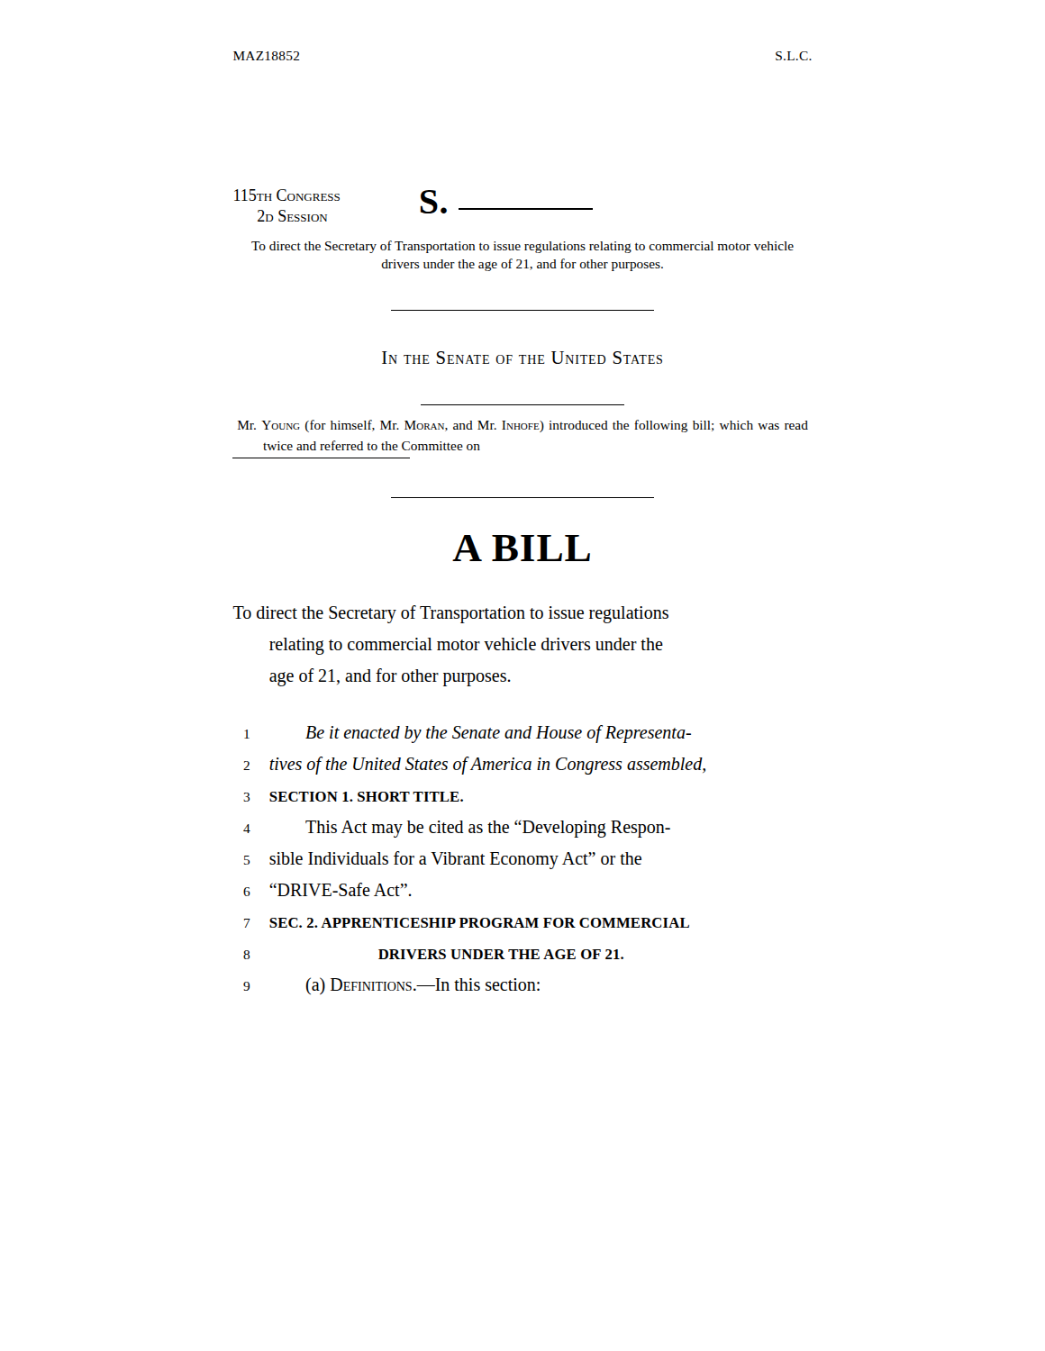MAZ18852 S.L.C.
115th Congress 2d Session
S.
To direct the Secretary of Transportation to issue regulations relating to commercial motor vehicle drivers under the age of 21, and for other purposes.
In the Senate of the United States
Mr. Young (for himself, Mr. Moran, and Mr. Inhofe) introduced the following bill; which was read twice and referred to the Committee on
A BILL
To direct the Secretary of Transportation to issue regulations relating to commercial motor vehicle drivers under the age of 21, and for other purposes.
1
Be it enacted by the Senate and House of Representa-
2
tives of the United States of America in Congress assembled,
3
SECTION 1. SHORT TITLE.
4
This Act may be cited as the “Developing Respon-
5
sible Individuals for a Vibrant Economy Act” or the
6
“DRIVE-Safe Act”.
7
SEC. 2. APPRENTICESHIP PROGRAM FOR COMMERCIAL
8
DRIVERS UNDER THE AGE OF 21.
9
(a) Definitions.—In this section: